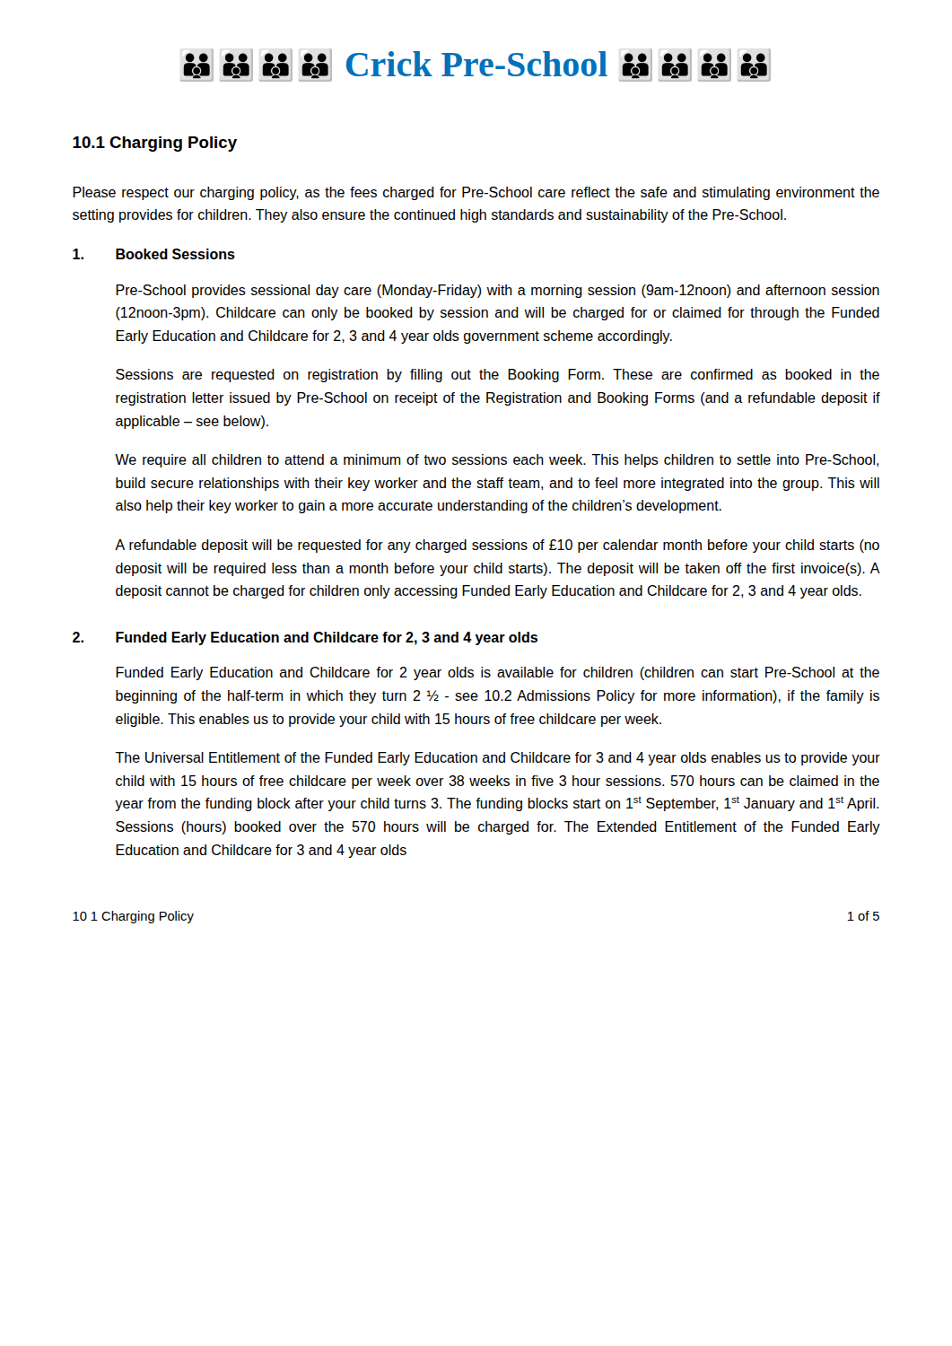👪👪👪👪 Crick Pre-School 👪👪👪👪
10.1 Charging Policy
Please respect our charging policy, as the fees charged for Pre-School care reflect the safe and stimulating environment the setting provides for children. They also ensure the continued high standards and sustainability of the Pre-School.
1.
Booked Sessions
Pre-School provides sessional day care (Monday-Friday) with a morning session (9am-12noon) and afternoon session (12noon-3pm). Childcare can only be booked by session and will be charged for or claimed for through the Funded Early Education and Childcare for 2, 3 and 4 year olds government scheme accordingly.
Sessions are requested on registration by filling out the Booking Form. These are confirmed as booked in the registration letter issued by Pre-School on receipt of the Registration and Booking Forms (and a refundable deposit if applicable – see below).
We require all children to attend a minimum of two sessions each week. This helps children to settle into Pre-School, build secure relationships with their key worker and the staff team, and to feel more integrated into the group. This will also help their key worker to gain a more accurate understanding of the children’s development.
A refundable deposit will be requested for any charged sessions of £10 per calendar month before your child starts (no deposit will be required less than a month before your child starts). The deposit will be taken off the first invoice(s). A deposit cannot be charged for children only accessing Funded Early Education and Childcare for 2, 3 and 4 year olds.
2.
Funded Early Education and Childcare for 2, 3 and 4 year olds
Funded Early Education and Childcare for 2 year olds is available for children (children can start Pre-School at the beginning of the half-term in which they turn 2 ½ - see 10.2 Admissions Policy for more information), if the family is eligible. This enables us to provide your child with 15 hours of free childcare per week.
The Universal Entitlement of the Funded Early Education and Childcare for 3 and 4 year olds enables us to provide your child with 15 hours of free childcare per week over 38 weeks in five 3 hour sessions. 570 hours can be claimed in the year from the funding block after your child turns 3. The funding blocks start on 1st September, 1st January and 1st April. Sessions (hours) booked over the 570 hours will be charged for. The Extended Entitlement of the Funded Early Education and Childcare for 3 and 4 year olds
10 1 Charging Policy 1 of 5